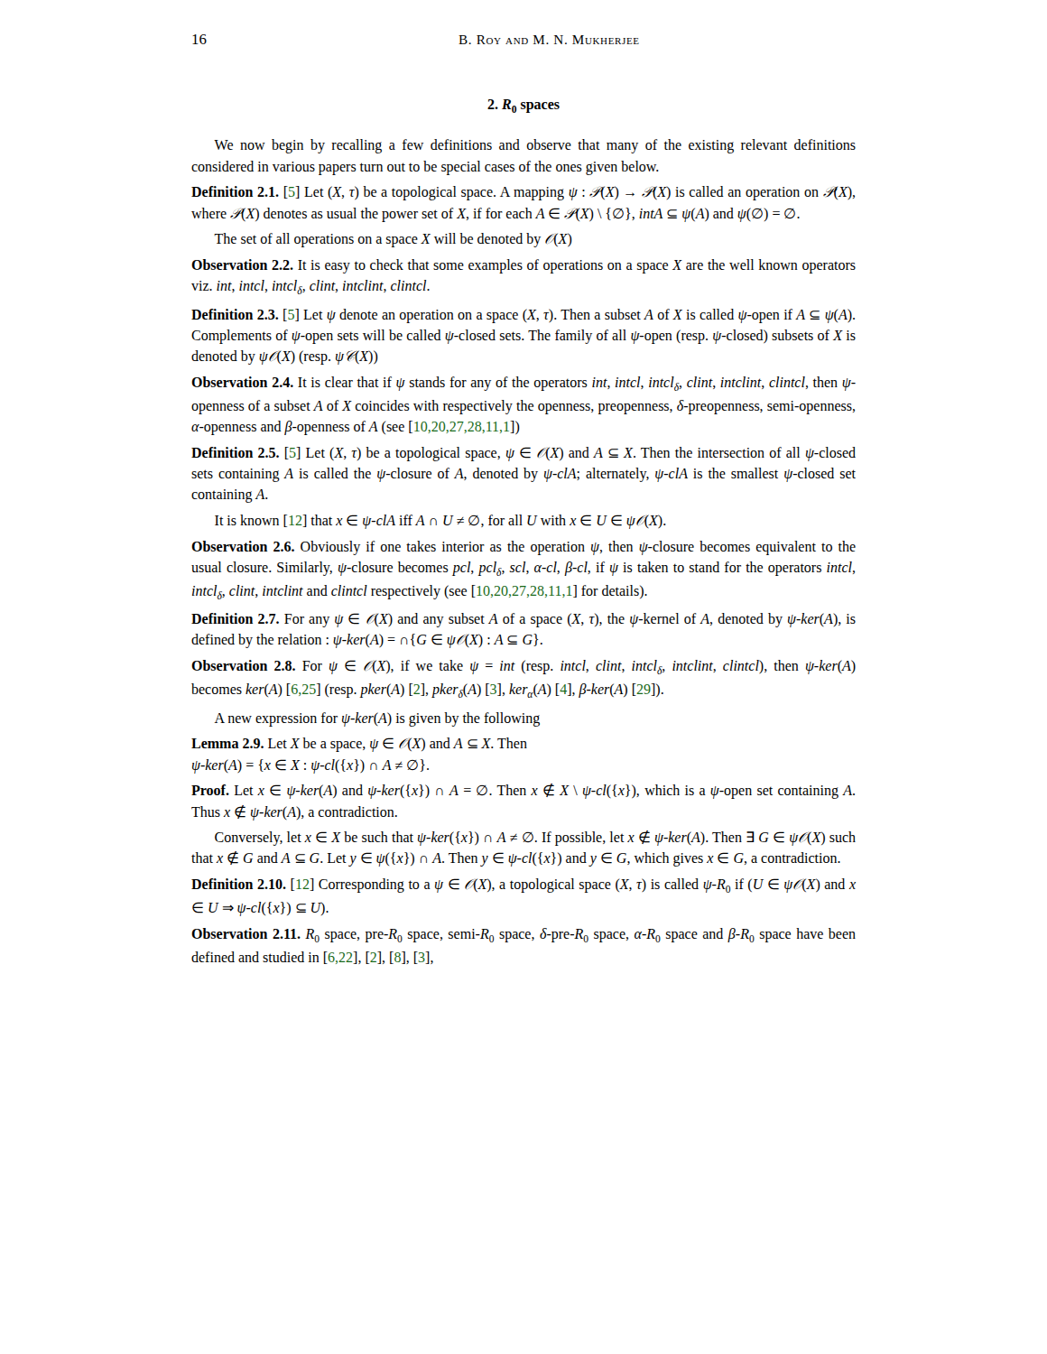16 B. Roy and M. N. Mukherjee
2. R0 spaces
We now begin by recalling a few definitions and observe that many of the existing relevant definitions considered in various papers turn out to be special cases of the ones given below.
Definition 2.1. [5] Let (X, τ) be a topological space. A mapping ψ : 𝒫(X) → 𝒫(X) is called an operation on 𝒫(X), where 𝒫(X) denotes as usual the power set of X, if for each A ∈ 𝒫(X) \ {∅}, int A ⊆ ψ(A) and ψ(∅) = ∅.
The set of all operations on a space X will be denoted by 𝒪(X)
Observation 2.2. It is easy to check that some examples of operations on a space X are the well known operators viz. int, intcl, intclδ, clint, intclint, clintcl.
Definition 2.3. [5] Let ψ denote an operation on a space (X, τ). Then a subset A of X is called ψ-open if A ⊆ ψ(A). Complements of ψ-open sets will be called ψ-closed sets. The family of all ψ-open (resp. ψ-closed) subsets of X is denoted by ψ𝒪(X) (resp. ψ𝒞(X))
Observation 2.4. It is clear that if ψ stands for any of the operators int, intcl, intclδ, clint, intclint, clintcl, then ψ-openness of a subset A of X coincides with respectively the openness, preopenness, δ-preopenness, semi-openness, α-openness and β-openness of A (see [10,20,27,28,11,1])
Definition 2.5. [5] Let (X, τ) be a topological space, ψ ∈ 𝒪(X) and A ⊆ X. Then the intersection of all ψ-closed sets containing A is called the ψ-closure of A, denoted by ψ-cl A; alternately, ψ-cl A is the smallest ψ-closed set containing A.
It is known [12] that x ∈ ψ-cl A iff A ∩ U ≠ ∅, for all U with x ∈ U ∈ ψ𝒪(X).
Observation 2.6. Obviously if one takes interior as the operation ψ, then ψ-closure becomes equivalent to the usual closure. Similarly, ψ-closure becomes pcl, pclδ, scl, α-cl, β-cl, if ψ is taken to stand for the operators intcl, intclδ, clint, intclint and clintcl respectively (see [10,20,27,28,11,1] for details).
Definition 2.7. For any ψ ∈ 𝒪(X) and any subset A of a space (X, τ), the ψ-kernel of A, denoted by ψ-ker(A), is defined by the relation : ψ-ker(A) = ∩{G ∈ ψ𝒪(X) : A ⊆ G}.
Observation 2.8. For ψ ∈ 𝒪(X), if we take ψ = int (resp. intcl, clint, intclδ, intclint, clintcl), then ψ-ker(A) becomes ker(A) [6,25] (resp. pker(A) [2], pkerδ(A) [3], kerα(A) [4], β-ker(A) [29]).
A new expression for ψ-ker(A) is given by the following
Lemma 2.9. Let X be a space, ψ ∈ 𝒪(X) and A ⊆ X. Then
ψ-ker(A) = {x ∈ X : ψ-cl({x}) ∩ A ≠ ∅}.
Proof. Let x ∈ ψ-ker(A) and ψ-ker({x}) ∩ A = ∅. Then x ∉ X \ ψ-cl({x}), which is a ψ-open set containing A. Thus x ∉ ψ-ker(A), a contradiction.
Conversely, let x ∈ X be such that ψ-ker({x}) ∩ A ≠ ∅. If possible, let x ∉ ψ-ker(A). Then ∃ G ∈ ψ𝒪(X) such that x ∉ G and A ⊆ G. Let y ∈ ψ({x}) ∩ A. Then y ∈ ψ-cl({x}) and y ∈ G, which gives x ∈ G, a contradiction.
Definition 2.10. [12] Corresponding to a ψ ∈ 𝒪(X), a topological space (X, τ) is called ψ-R0 if (U ∈ ψ𝒪(X) and x ∈ U ⇒ ψ-cl({x}) ⊆ U).
Observation 2.11. R0 space, pre-R0 space, semi-R0 space, δ-pre-R0 space, α-R0 space and β-R0 space have been defined and studied in [6,22], [2], [8], [3],